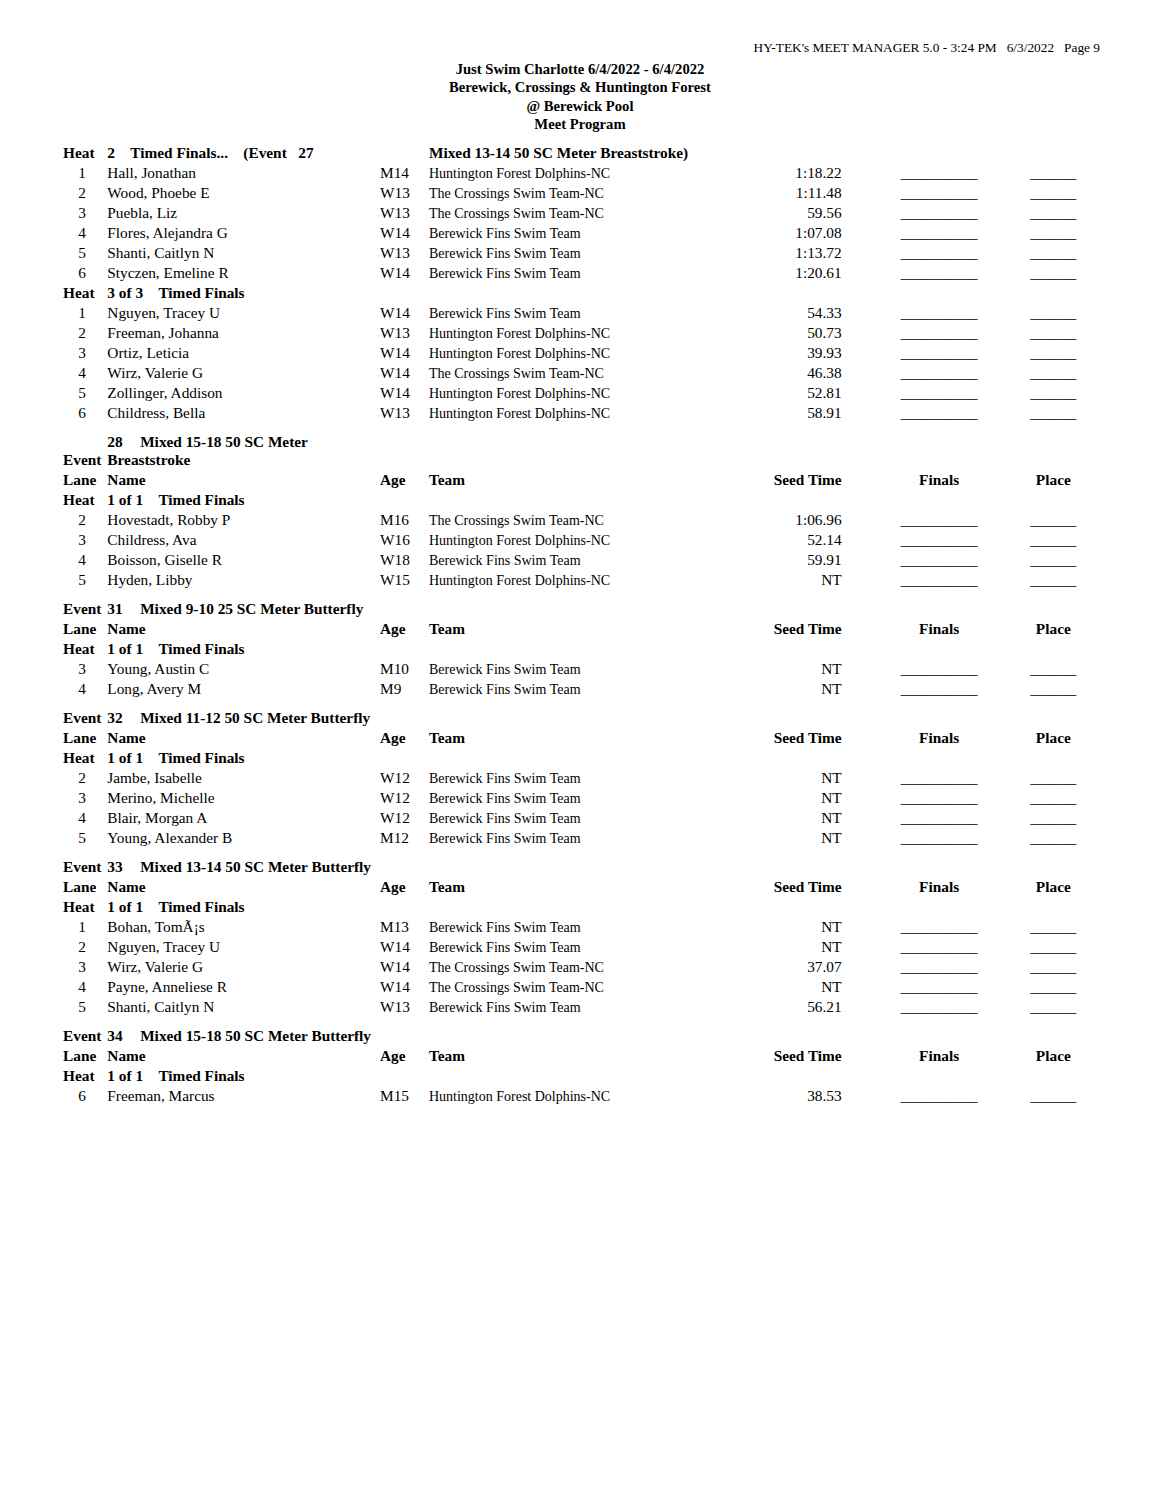HY-TEK's MEET MANAGER 5.0 - 3:24 PM 6/3/2022 Page 9
Just Swim Charlotte 6/4/2022 - 6/4/2022
Berewick, Crossings & Huntington Forest
@ Berewick Pool
Meet Program
| Heat | 2 Timed Finals... (Event 27 | | Mixed 13-14 50 SC Meter Breaststroke) | | | |
| 1 | Hall, Jonathan | M14 | Huntington Forest Dolphins-NC | 1:18.22 | __________ | ______ |
| 2 | Wood, Phoebe E | W13 | The Crossings Swim Team-NC | 1:11.48 | __________ | ______ |
| 3 | Puebla, Liz | W13 | The Crossings Swim Team-NC | 59.56 | __________ | ______ |
| 4 | Flores, Alejandra G | W14 | Berewick Fins Swim Team | 1:07.08 | __________ | ______ |
| 5 | Shanti, Caitlyn N | W13 | Berewick Fins Swim Team | 1:13.72 | __________ | ______ |
| 6 | Styczen, Emeline R | W14 | Berewick Fins Swim Team | 1:20.61 | __________ | ______ |
| Heat | 3 of 3 Timed Finals | | | | | |
| 1 | Nguyen, Tracey U | W14 | Berewick Fins Swim Team | 54.33 | __________ | ______ |
| 2 | Freeman, Johanna | W13 | Huntington Forest Dolphins-NC | 50.73 | __________ | ______ |
| 3 | Ortiz, Leticia | W14 | Huntington Forest Dolphins-NC | 39.93 | __________ | ______ |
| 4 | Wirz, Valerie G | W14 | The Crossings Swim Team-NC | 46.38 | __________ | ______ |
| 5 | Zollinger, Addison | W14 | Huntington Forest Dolphins-NC | 52.81 | __________ | ______ |
| 6 | Childress, Bella | W13 | Huntington Forest Dolphins-NC | 58.91 | __________ | ______ |
| Event | 28 Mixed 15-18 50 SC Meter Breaststroke | | | | | |
| Lane | Name | Age | Team | Seed Time | Finals | Place |
| Heat | 1 of 1 Timed Finals | | | | | |
| 2 | Hovestadt, Robby P | M16 | The Crossings Swim Team-NC | 1:06.96 | __________ | ______ |
| 3 | Childress, Ava | W16 | Huntington Forest Dolphins-NC | 52.14 | __________ | ______ |
| 4 | Boisson, Giselle R | W18 | Berewick Fins Swim Team | 59.91 | __________ | ______ |
| 5 | Hyden, Libby | W15 | Huntington Forest Dolphins-NC | NT | __________ | ______ |
| Event | 31 Mixed 9-10 25 SC Meter Butterfly | | | | | |
| Lane | Name | Age | Team | Seed Time | Finals | Place |
| Heat | 1 of 1 Timed Finals | | | | | |
| 3 | Young, Austin C | M10 | Berewick Fins Swim Team | NT | __________ | ______ |
| 4 | Long, Avery M | M9 | Berewick Fins Swim Team | NT | __________ | ______ |
| Event | 32 Mixed 11-12 50 SC Meter Butterfly | | | | | |
| Lane | Name | Age | Team | Seed Time | Finals | Place |
| Heat | 1 of 1 Timed Finals | | | | | |
| 2 | Jambe, Isabelle | W12 | Berewick Fins Swim Team | NT | __________ | ______ |
| 3 | Merino, Michelle | W12 | Berewick Fins Swim Team | NT | __________ | ______ |
| 4 | Blair, Morgan A | W12 | Berewick Fins Swim Team | NT | __________ | ______ |
| 5 | Young, Alexander B | M12 | Berewick Fins Swim Team | NT | __________ | ______ |
| Event | 33 Mixed 13-14 50 SC Meter Butterfly | | | | | |
| Lane | Name | Age | Team | Seed Time | Finals | Place |
| Heat | 1 of 1 Timed Finals | | | | | |
| 1 | Bohan, TomÃ¡s | M13 | Berewick Fins Swim Team | NT | __________ | ______ |
| 2 | Nguyen, Tracey U | W14 | Berewick Fins Swim Team | NT | __________ | ______ |
| 3 | Wirz, Valerie G | W14 | The Crossings Swim Team-NC | 37.07 | __________ | ______ |
| 4 | Payne, Anneliese R | W14 | The Crossings Swim Team-NC | NT | __________ | ______ |
| 5 | Shanti, Caitlyn N | W13 | Berewick Fins Swim Team | 56.21 | __________ | ______ |
| Event | 34 Mixed 15-18 50 SC Meter Butterfly | | | | | |
| Lane | Name | Age | Team | Seed Time | Finals | Place |
| Heat | 1 of 1 Timed Finals | | | | | |
| 6 | Freeman, Marcus | M15 | Huntington Forest Dolphins-NC | 38.53 | __________ | ______ |